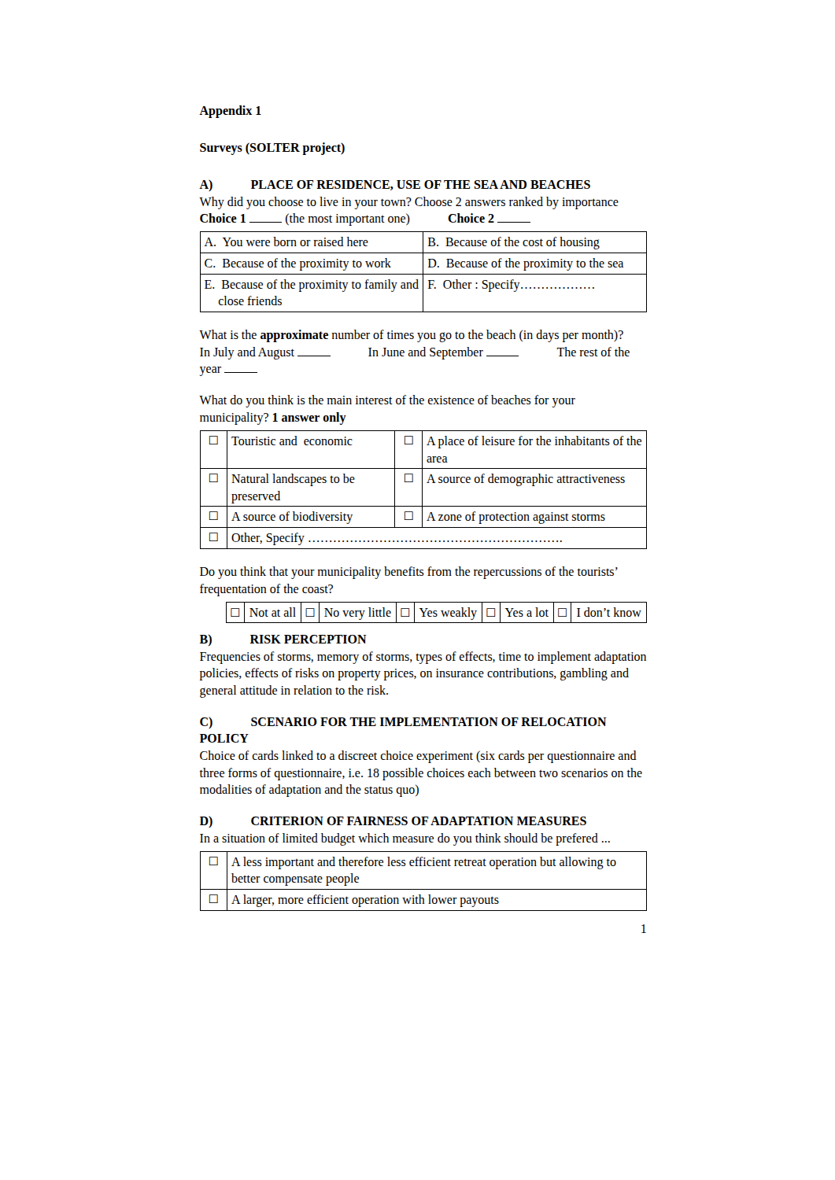Appendix 1
Surveys (SOLTER project)
A) PLACE OF RESIDENCE, USE OF THE SEA AND BEACHES
Why did you choose to live in your town? Choose 2 answers ranked by importance
Choice 1 (the most important one) Choice 2
| A. You were born or raised here | B. Because of the cost of housing |
| C. Because of the proximity to work | D. Because of the proximity to the sea |
| E. Because of the proximity to family and close friends | F. Other : Specify……………… |
What is the approximate number of times you go to the beach (in days per month)?
In July and August In June and September The rest of the year
What do you think is the main interest of the existence of beaches for your municipality? 1 answer only
| ☐ | Touristic and economic | ☐ | A place of leisure for the inhabitants of the area |
| ☐ | Natural landscapes to be preserved | ☐ | A source of demographic attractiveness |
| ☐ | A source of biodiversity | ☐ | A zone of protection against storms |
| ☐ | Other, Specify ……………………………………………………. |
Do you think that your municipality benefits from the repercussions of the tourists’ frequentation of the coast?
| ☐ | Not at all | ☐ | No very little | ☐ | Yes weakly | ☐ | Yes a lot | ☐ | I don’t know |
B) RISK PERCEPTION
Frequencies of storms, memory of storms, types of effects, time to implement adaptation policies, effects of risks on property prices, on insurance contributions, gambling and general attitude in relation to the risk.
C) SCENARIO FOR THE IMPLEMENTATION OF RELOCATION POLICY
Choice of cards linked to a discreet choice experiment (six cards per questionnaire and three forms of questionnaire, i.e. 18 possible choices each between two scenarios on the modalities of adaptation and the status quo)
D) CRITERION OF FAIRNESS OF ADAPTATION MEASURES
In a situation of limited budget which measure do you think should be prefered ...
| ☐ | A less important and therefore less efficient retreat operation but allowing to better compensate people |
| ☐ | A larger, more efficient operation with lower payouts |
1